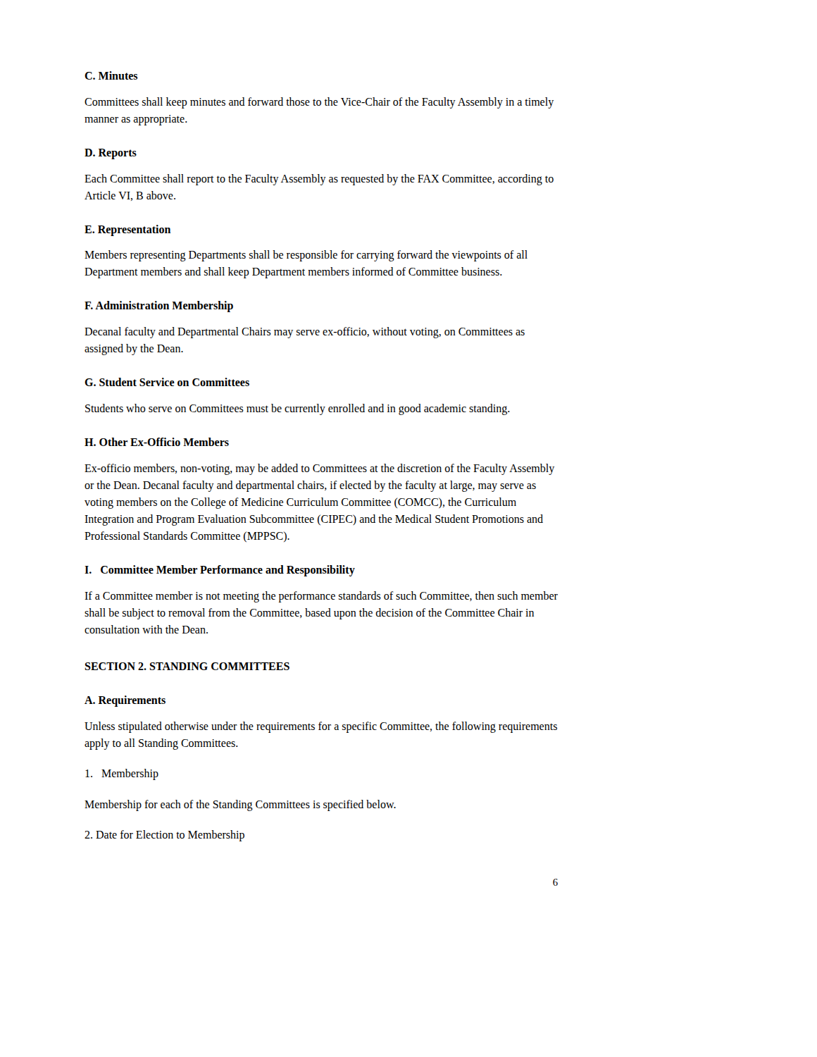C. Minutes
Committees shall keep minutes and forward those to the Vice-Chair of the Faculty Assembly in a timely manner as appropriate.
D. Reports
Each Committee shall report to the Faculty Assembly as requested by the FAX Committee, according to Article VI, B above.
E. Representation
Members representing Departments shall be responsible for carrying forward the viewpoints of all Department members and shall keep Department members informed of Committee business.
F. Administration Membership
Decanal faculty and Departmental Chairs may serve ex-officio, without voting, on Committees as assigned by the Dean.
G. Student Service on Committees
Students who serve on Committees must be currently enrolled and in good academic standing.
H. Other Ex-Officio Members
Ex-officio members, non-voting, may be added to Committees at the discretion of the Faculty Assembly or the Dean. Decanal faculty and departmental chairs, if elected by the faculty at large, may serve as voting members on the College of Medicine Curriculum Committee (COMCC), the Curriculum Integration and Program Evaluation Subcommittee (CIPEC) and the Medical Student Promotions and Professional Standards Committee (MPPSC).
I. Committee Member Performance and Responsibility
If a Committee member is not meeting the performance standards of such Committee, then such member shall be subject to removal from the Committee, based upon the decision of the Committee Chair in consultation with the Dean.
SECTION 2. STANDING COMMITTEES
A. Requirements
Unless stipulated otherwise under the requirements for a specific Committee, the following requirements apply to all Standing Committees.
1. Membership
Membership for each of the Standing Committees is specified below.
2. Date for Election to Membership
6